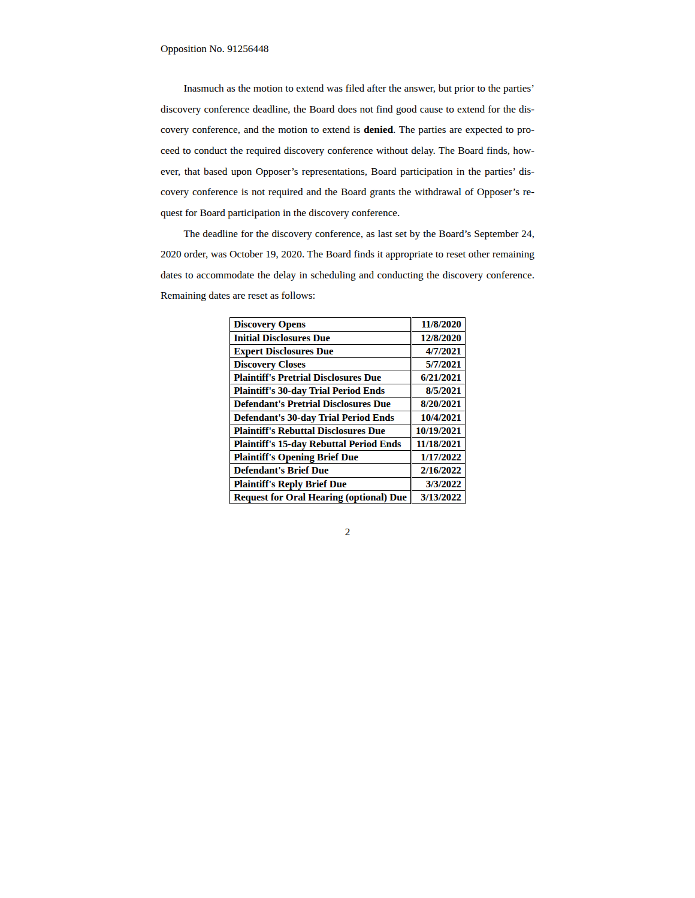Opposition No. 91256448
Inasmuch as the motion to extend was filed after the answer, but prior to the parties’ discovery conference deadline, the Board does not find good cause to extend for the discovery conference, and the motion to extend is denied. The parties are expected to proceed to conduct the required discovery conference without delay. The Board finds, however, that based upon Opposer’s representations, Board participation in the parties’ discovery conference is not required and the Board grants the withdrawal of Opposer’s request for Board participation in the discovery conference.
The deadline for the discovery conference, as last set by the Board’s September 24, 2020 order, was October 19, 2020. The Board finds it appropriate to reset other remaining dates to accommodate the delay in scheduling and conducting the discovery conference. Remaining dates are reset as follows:
| Discovery Opens | 11/8/2020 |
| Initial Disclosures Due | 12/8/2020 |
| Expert Disclosures Due | 4/7/2021 |
| Discovery Closes | 5/7/2021 |
| Plaintiff's Pretrial Disclosures Due | 6/21/2021 |
| Plaintiff's 30-day Trial Period Ends | 8/5/2021 |
| Defendant's Pretrial Disclosures Due | 8/20/2021 |
| Defendant's 30-day Trial Period Ends | 10/4/2021 |
| Plaintiff's Rebuttal Disclosures Due | 10/19/2021 |
| Plaintiff's 15-day Rebuttal Period Ends | 11/18/2021 |
| Plaintiff's Opening Brief Due | 1/17/2022 |
| Defendant's Brief Due | 2/16/2022 |
| Plaintiff's Reply Brief Due | 3/3/2022 |
| Request for Oral Hearing (optional) Due | 3/13/2022 |
2